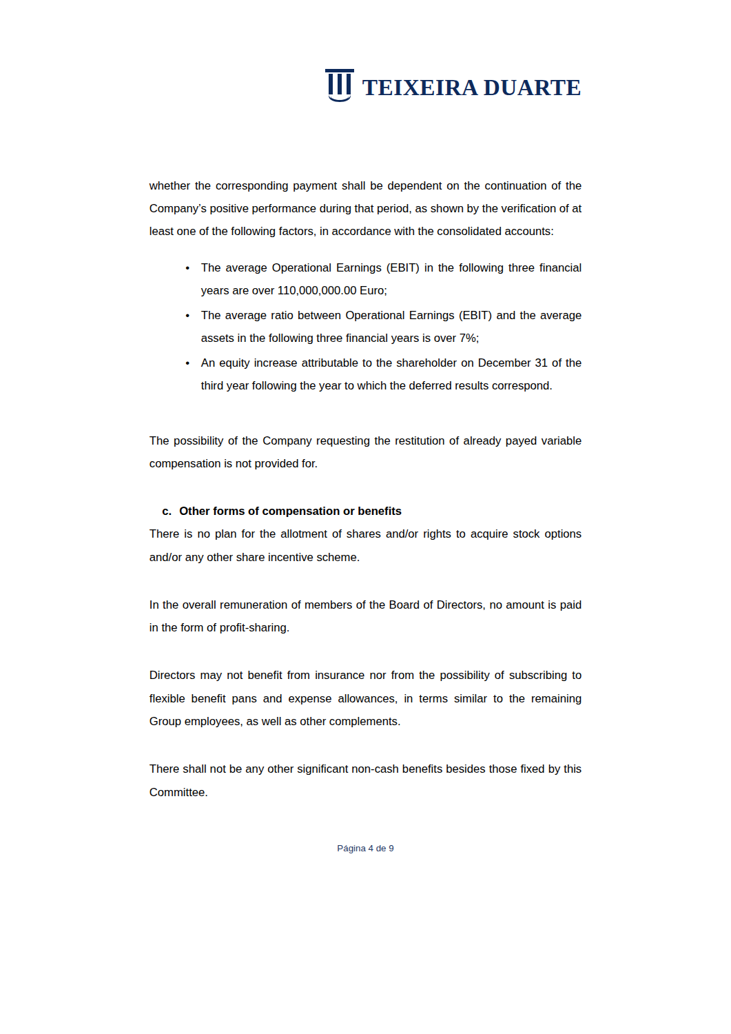TEIXEIRA DUARTE
whether the corresponding payment shall be dependent on the continuation of the Company’s positive performance during that period, as shown by the verification of at least one of the following factors, in accordance with the consolidated accounts:
The average Operational Earnings (EBIT) in the following three financial years are over 110,000,000.00 Euro;
The average ratio between Operational Earnings (EBIT) and the average assets in the following three financial years is over 7%;
An equity increase attributable to the shareholder on December 31 of the third year following the year to which the deferred results correspond.
The possibility of the Company requesting the restitution of already payed variable compensation is not provided for.
c. Other forms of compensation or benefits
There is no plan for the allotment of shares and/or rights to acquire stock options and/or any other share incentive scheme.
In the overall remuneration of members of the Board of Directors, no amount is paid in the form of profit-sharing.
Directors may not benefit from insurance nor from the possibility of subscribing to flexible benefit pans and expense allowances, in terms similar to the remaining Group employees, as well as other complements.
There shall not be any other significant non-cash benefits besides those fixed by this Committee.
Página 4 de 9